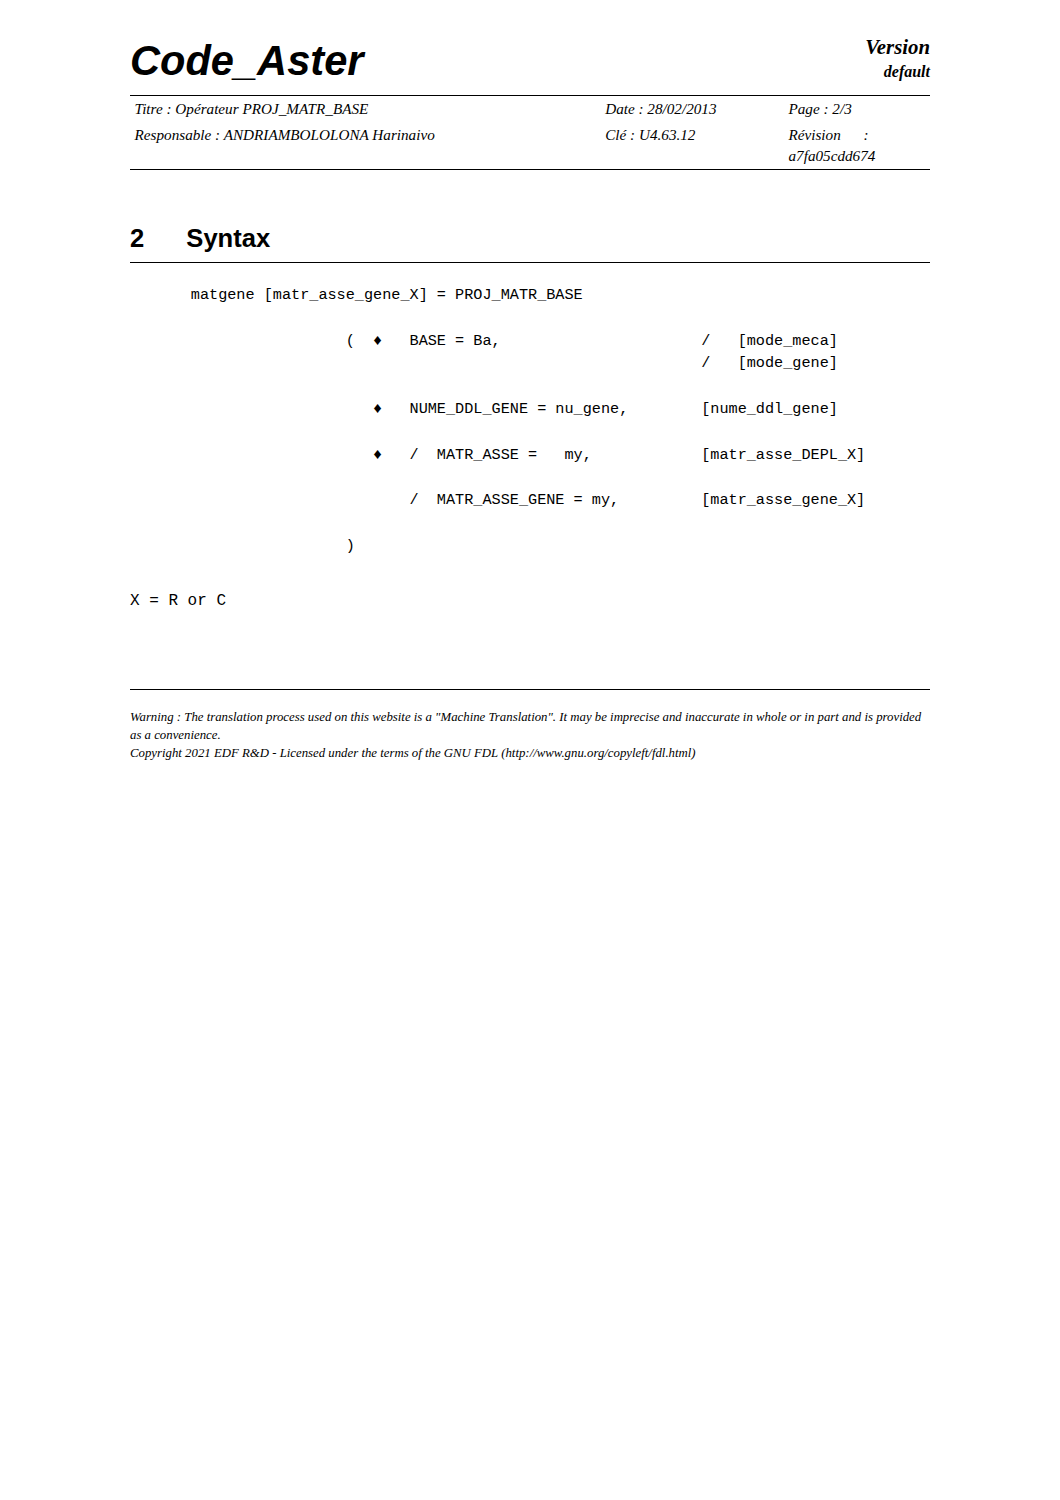Code_Aster
Version default
| Titre : Opérateur PROJ_MATR_BASE | Date : 28/02/2013 | Page : 2/3 |
| Responsable : ANDRIAMBOLOLONA Harinaivo | Clé : U4.63.12 | Révision : a7fa05cdd674 |
2 Syntax
matgene [matr_asse_gene_X] = PROJ_MATR_BASE

                 (  ♦   BASE = Ba,                      /   [mode_meca]
                                                        /   [mode_gene]

                    ♦   NUME_DDL_GENE = nu_gene,        [nume_ddl_gene]

                    ♦   /  MATR_ASSE =   my,            [matr_asse_DEPL_X]

                        /  MATR_ASSE_GENE = my,         [matr_asse_gene_X]

                 )
X = R or C
Warning : The translation process used on this website is a "Machine Translation". It may be imprecise and inaccurate in whole or in part and is provided as a convenience.
Copyright 2021 EDF R&D - Licensed under the terms of the GNU FDL (http://www.gnu.org/copyleft/fdl.html)